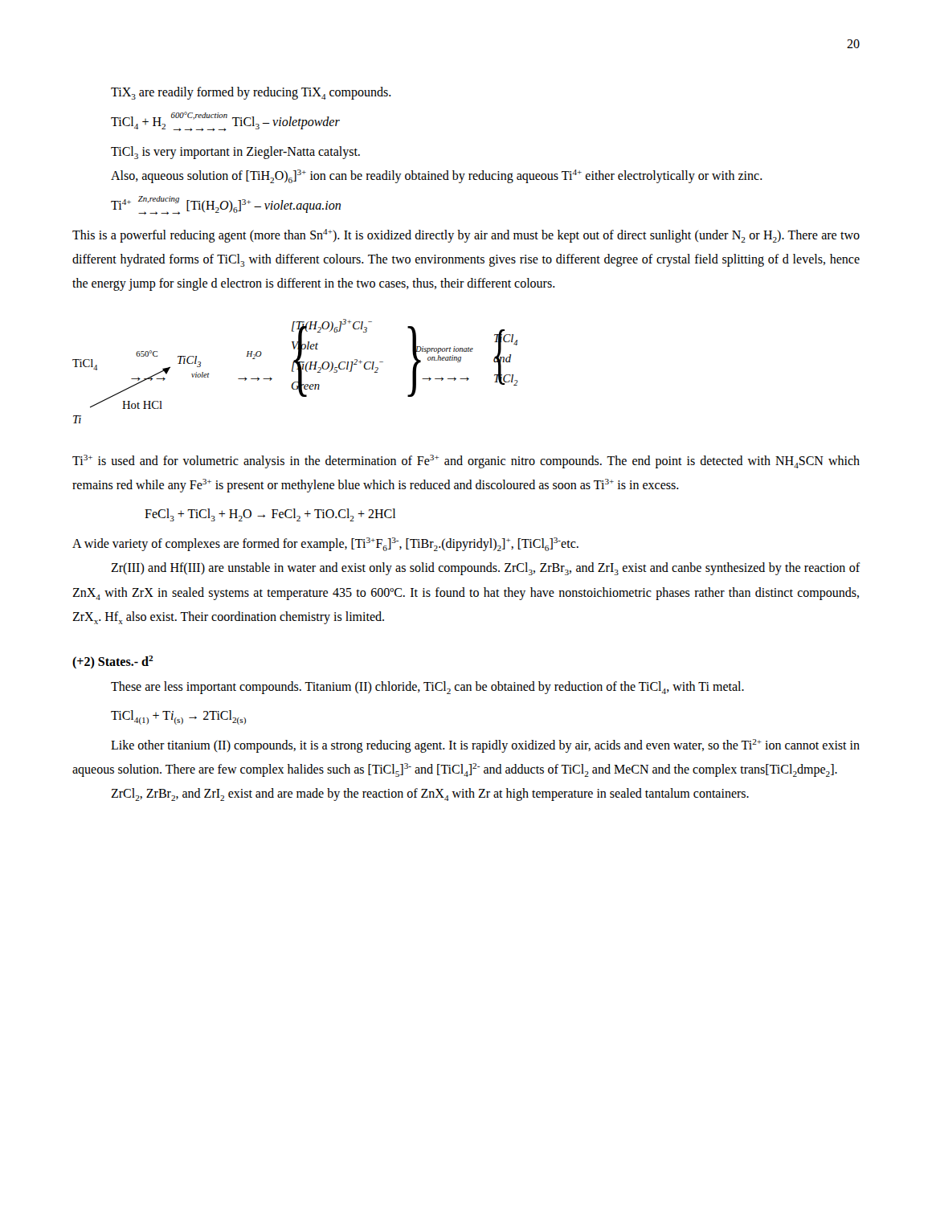20
TiX3 are readily formed by reducing TiX4 compounds.
TiCl4 + H2 600°C,reduction→→→→→ TiCl3 – violetpowder
TiCl3 is very important in Ziegler-Natta catalyst.
Also, aqueous solution of [TiH2O)6]3+ ion can be readily obtained by reducing aqueous Ti4+ either electrolytically or with zinc.
Ti4+ Zn,reducing→→→→ [Ti(H2O)6]3+ – violet.aqua.ion
This is a powerful reducing agent (more than Sn4+). It is oxidized directly by air and must be kept out of direct sunlight (under N2 or H2). There are two different hydrated forms of TiCl3 with different colours. The two environments gives rise to different degree of crystal field splitting of d levels, hence the energy jump for single d electron is different in the two cases, thus, their different colours.
TiCl4 650°C→→→ TiCl3 violet H2O→→→ { [Ti(H2O)6]3+Cl3−
Violet
[Ti(H2O)5Cl]2+Cl2−
Green } Disproport ionate
on.heating→→→→ { TiCl4
and
TiCl2 Ti Hot HCl
Ti3+ is used and for volumetric analysis in the determination of Fe3+ and organic nitro compounds. The end point is detected with NH4SCN which remains red while any Fe3+ is present or methylene blue which is reduced and discoloured as soon as Ti3+ is in excess.
FeCl3 + TiCl3 + H2O → FeCl2 + TiO.Cl2 + 2HCl
A wide variety of complexes are formed for example, [Ti3+F6]3-, [TiBr2.(dipyridyl)2]+, [TiCl6]3-etc.
Zr(III) and Hf(III) are unstable in water and exist only as solid compounds. ZrCl3, ZrBr3, and ZrI3 exist and canbe synthesized by the reaction of ZnX4 with ZrX in sealed systems at temperature 435 to 600ºC. It is found to hat they have nonstoichiometric phases rather than distinct compounds, ZrXx. Hfx also exist. Their coordination chemistry is limited.
(+2) States.- d2
These are less important compounds. Titanium (II) chloride, TiCl2 can be obtained by reduction of the TiCl4, with Ti metal.
TiCl4(1) + Ti(s) → 2TiCl2(s)
Like other titanium (II) compounds, it is a strong reducing agent. It is rapidly oxidized by air, acids and even water, so the Ti2+ ion cannot exist in aqueous solution. There are few complex halides such as [TiCl5]3- and [TiCl4]2- and adducts of TiCl2 and MeCN and the complex trans[TiCl2dmpe2].
ZrCl2, ZrBr2, and ZrI2 exist and are made by the reaction of ZnX4 with Zr at high temperature in sealed tantalum containers.